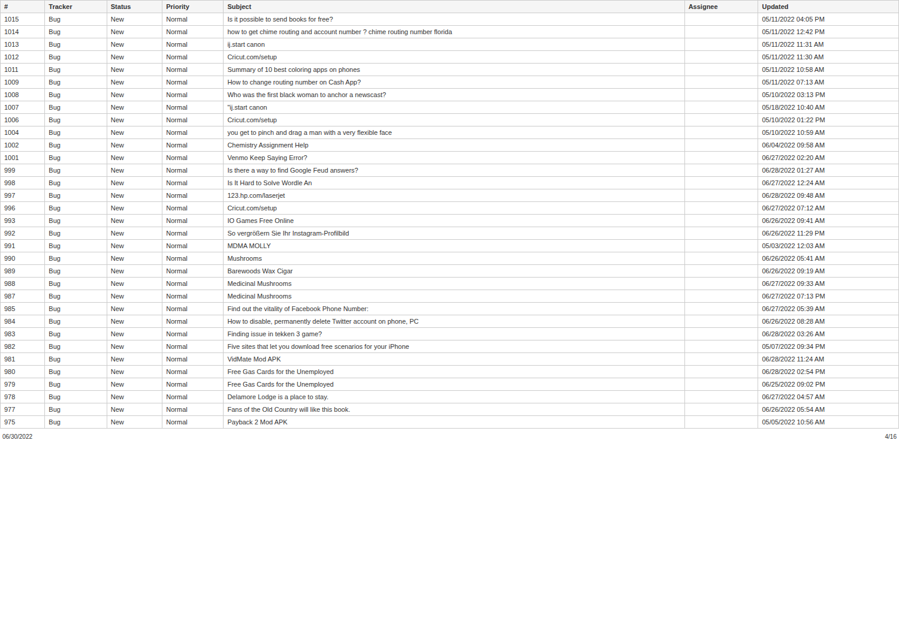| # | Tracker | Status | Priority | Subject | Assignee | Updated |
| --- | --- | --- | --- | --- | --- | --- |
| 1015 | Bug | New | Normal | Is it possible to send books for free? | | 05/11/2022 04:05 PM |
| 1014 | Bug | New | Normal | how to get chime routing and account number ? chime routing number florida | | 05/11/2022 12:42 PM |
| 1013 | Bug | New | Normal | ij.start canon | | 05/11/2022 11:31 AM |
| 1012 | Bug | New | Normal | Cricut.com/setup | | 05/11/2022 11:30 AM |
| 1011 | Bug | New | Normal | Summary of 10 best coloring apps on phones | | 05/11/2022 10:58 AM |
| 1009 | Bug | New | Normal | How to change routing number on Cash App? | | 05/11/2022 07:13 AM |
| 1008 | Bug | New | Normal | Who was the first black woman to anchor a newscast? | | 05/10/2022 03:13 PM |
| 1007 | Bug | New | Normal | "ij.start canon | | 05/18/2022 10:40 AM |
| 1006 | Bug | New | Normal | Cricut.com/setup | | 05/10/2022 01:22 PM |
| 1004 | Bug | New | Normal | you get to pinch and drag a man with a very flexible face | | 05/10/2022 10:59 AM |
| 1002 | Bug | New | Normal | Chemistry Assignment Help | | 06/04/2022 09:58 AM |
| 1001 | Bug | New | Normal | Venmo Keep Saying Error? | | 06/27/2022 02:20 AM |
| 999 | Bug | New | Normal | Is there a way to find Google Feud answers? | | 06/28/2022 01:27 AM |
| 998 | Bug | New | Normal | Is It Hard to Solve Wordle An | | 06/27/2022 12:24 AM |
| 997 | Bug | New | Normal | 123.hp.com/laserjet | | 06/28/2022 09:48 AM |
| 996 | Bug | New | Normal | Cricut.com/setup | | 06/27/2022 07:12 AM |
| 993 | Bug | New | Normal | IO Games Free Online | | 06/26/2022 09:41 AM |
| 992 | Bug | New | Normal | So vergrößern Sie Ihr Instagram-Profilbild | | 06/26/2022 11:29 PM |
| 991 | Bug | New | Normal | MDMA MOLLY | | 05/03/2022 12:03 AM |
| 990 | Bug | New | Normal | Mushrooms | | 06/26/2022 05:41 AM |
| 989 | Bug | New | Normal | Barewoods Wax Cigar | | 06/26/2022 09:19 AM |
| 988 | Bug | New | Normal | Medicinal Mushrooms | | 06/27/2022 09:33 AM |
| 987 | Bug | New | Normal | Medicinal Mushrooms | | 06/27/2022 07:13 PM |
| 985 | Bug | New | Normal | Find out the vitality of Facebook Phone Number: | | 06/27/2022 05:39 AM |
| 984 | Bug | New | Normal | How to disable, permanently delete Twitter account on phone, PC | | 06/26/2022 08:28 AM |
| 983 | Bug | New | Normal | Finding issue in tekken 3 game? | | 06/28/2022 03:26 AM |
| 982 | Bug | New | Normal | Five sites that let you download free scenarios for your iPhone | | 05/07/2022 09:34 PM |
| 981 | Bug | New | Normal | VidMate Mod APK | | 06/28/2022 11:24 AM |
| 980 | Bug | New | Normal | Free Gas Cards for the Unemployed | | 06/28/2022 02:54 PM |
| 979 | Bug | New | Normal | Free Gas Cards for the Unemployed | | 06/25/2022 09:02 PM |
| 978 | Bug | New | Normal | Delamore Lodge is a place to stay. | | 06/27/2022 04:57 AM |
| 977 | Bug | New | Normal | Fans of the Old Country will like this book. | | 06/26/2022 05:54 AM |
| 975 | Bug | New | Normal | Payback 2 Mod APK | | 05/05/2022 10:56 AM |
06/30/2022 4/16